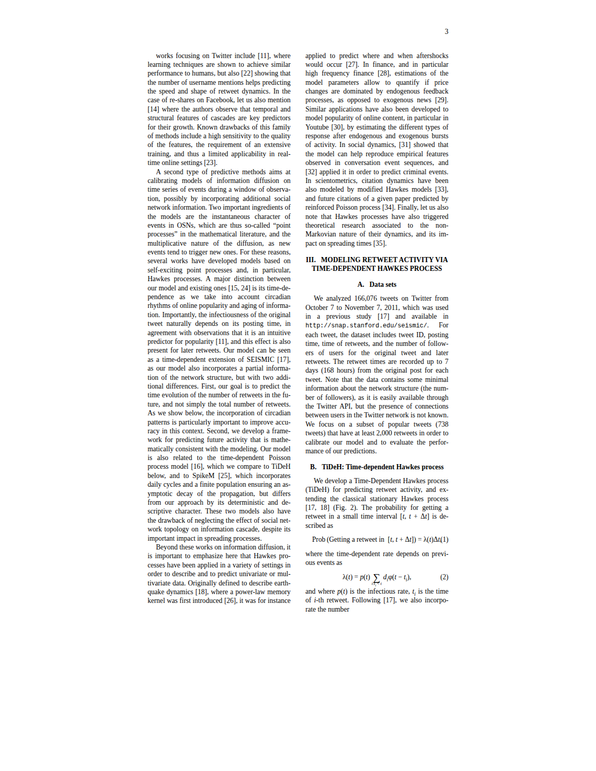3
works focusing on Twitter include [11], where learning techniques are shown to achieve similar performance to humans, but also [22] showing that the number of username mentions helps predicting the speed and shape of retweet dynamics. In the case of re-shares on Facebook, let us also mention [14] where the authors observe that temporal and structural features of cascades are key predictors for their growth. Known drawbacks of this family of methods include a high sensitivity to the quality of the features, the requirement of an extensive training, and thus a limited applicability in real-time online settings [23].
A second type of predictive methods aims at calibrating models of information diffusion on time series of events during a window of observation, possibly by incorporating additional social network information. Two important ingredients of the models are the instantaneous character of events in OSNs, which are thus so-called “point processes” in the mathematical literature, and the multiplicative nature of the diffusion, as new events tend to trigger new ones. For these reasons, several works have developed models based on self-exciting point processes and, in particular, Hawkes processes. A major distinction between our model and existing ones [15, 24] is its time-dependence as we take into account circadian rhythms of online popularity and aging of information. Importantly, the infectiousness of the original tweet naturally depends on its posting time, in agreement with observations that it is an intuitive predictor for popularity [11], and this effect is also present for later retweets. Our model can be seen as a time-dependent extension of SEISMIC [17], as our model also incorporates a partial information of the network structure, but with two additional differences. First, our goal is to predict the time evolution of the number of retweets in the future, and not simply the total number of retweets. As we show below, the incorporation of circadian patterns is particularly important to improve accuracy in this context. Second, we develop a framework for predicting future activity that is mathematically consistent with the modeling. Our model is also related to the time-dependent Poisson process model [16], which we compare to TiDeH below, and to SpikeM [25], which incorporates daily cycles and a finite population ensuring an asymptotic decay of the propagation, but differs from our approach by its deterministic and descriptive character. These two models also have the drawback of neglecting the effect of social network topology on information cascade, despite its important impact in spreading processes.
Beyond these works on information diffusion, it is important to emphasize here that Hawkes processes have been applied in a variety of settings in order to describe and to predict univariate or multivariate data. Originally defined to describe earthquake dynamics [18], where a power-law memory kernel was first introduced [26], it was for instance applied to predict where and when aftershocks would occur [27]. In finance, and in particular high frequency finance [28], estimations of the model parameters allow to quantify if price changes are dominated by endogenous feedback processes, as opposed to exogenous news [29]. Similar applications have also been developed to model popularity of online content, in particular in Youtube [30], by estimating the different types of response after endogenous and exogenous bursts of activity. In social dynamics, [31] showed that the model can help reproduce empirical features observed in conversation event sequences, and [32] applied it in order to predict criminal events. In scientometrics, citation dynamics have been also modeled by modified Hawkes models [33], and future citations of a given paper predicted by reinforced Poisson process [34]. Finally, let us also note that Hawkes processes have also triggered theoretical research associated to the non-Markovian nature of their dynamics, and its impact on spreading times [35].
III. Modeling retweet activity via
time-dependent Hawkes process
A. Data sets
We analyzed 166,076 tweets on Twitter from October 7 to November 7, 2011, which was used in a previous study [17] and available in http://snap.stanford.edu/seismic/. For each tweet, the dataset includes tweet ID, posting time, time of retweets, and the number of followers of users for the original tweet and later retweets. The retweet times are recorded up to 7 days (168 hours) from the original post for each tweet. Note that the data contains some minimal information about the network structure (the number of followers), as it is easily available through the Twitter API, but the presence of connections between users in the Twitter network is not known. We focus on a subset of popular tweets (738 tweets) that have at least 2,000 retweets in order to calibrate our model and to evaluate the performance of our predictions.
B. TiDeH: Time-dependent Hawkes process
We develop a Time-Dependent Hawkes process (TiDeH) for predicting retweet activity, and extending the classical stationary Hawkes process [17, 18] (Fig. 2). The probability for getting a retweet in a small time interval [t, t + Δt] is described as
Prob (Getting a retweet in [t, t + Δt]) = λ(t)Δt, (1)
where the time-dependent rate depends on previous events as
λ(t) = p(t) ∑i:ti < t diφ(t − ti), (2)
and where p(t) is the infectious rate, ti is the time of i-th retweet. Following [17], we also incorporate the number